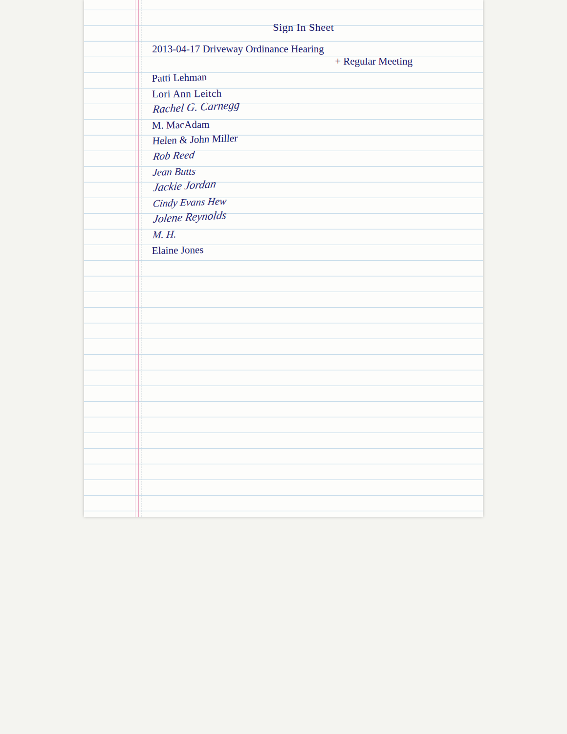Sign In Sheet
2013-04-17 Driveway Ordinance Hearing + Regular Meeting
Patti Lehman
Lori Ann Leitch
Rachel G. Carnegg
M. MacAdam
Helen & John Miller
Rob Reed
Jean Butts
Jackie Jordan
Cindy Evans Hew
Jolene Reynolds
M. H.
Elaine Jones